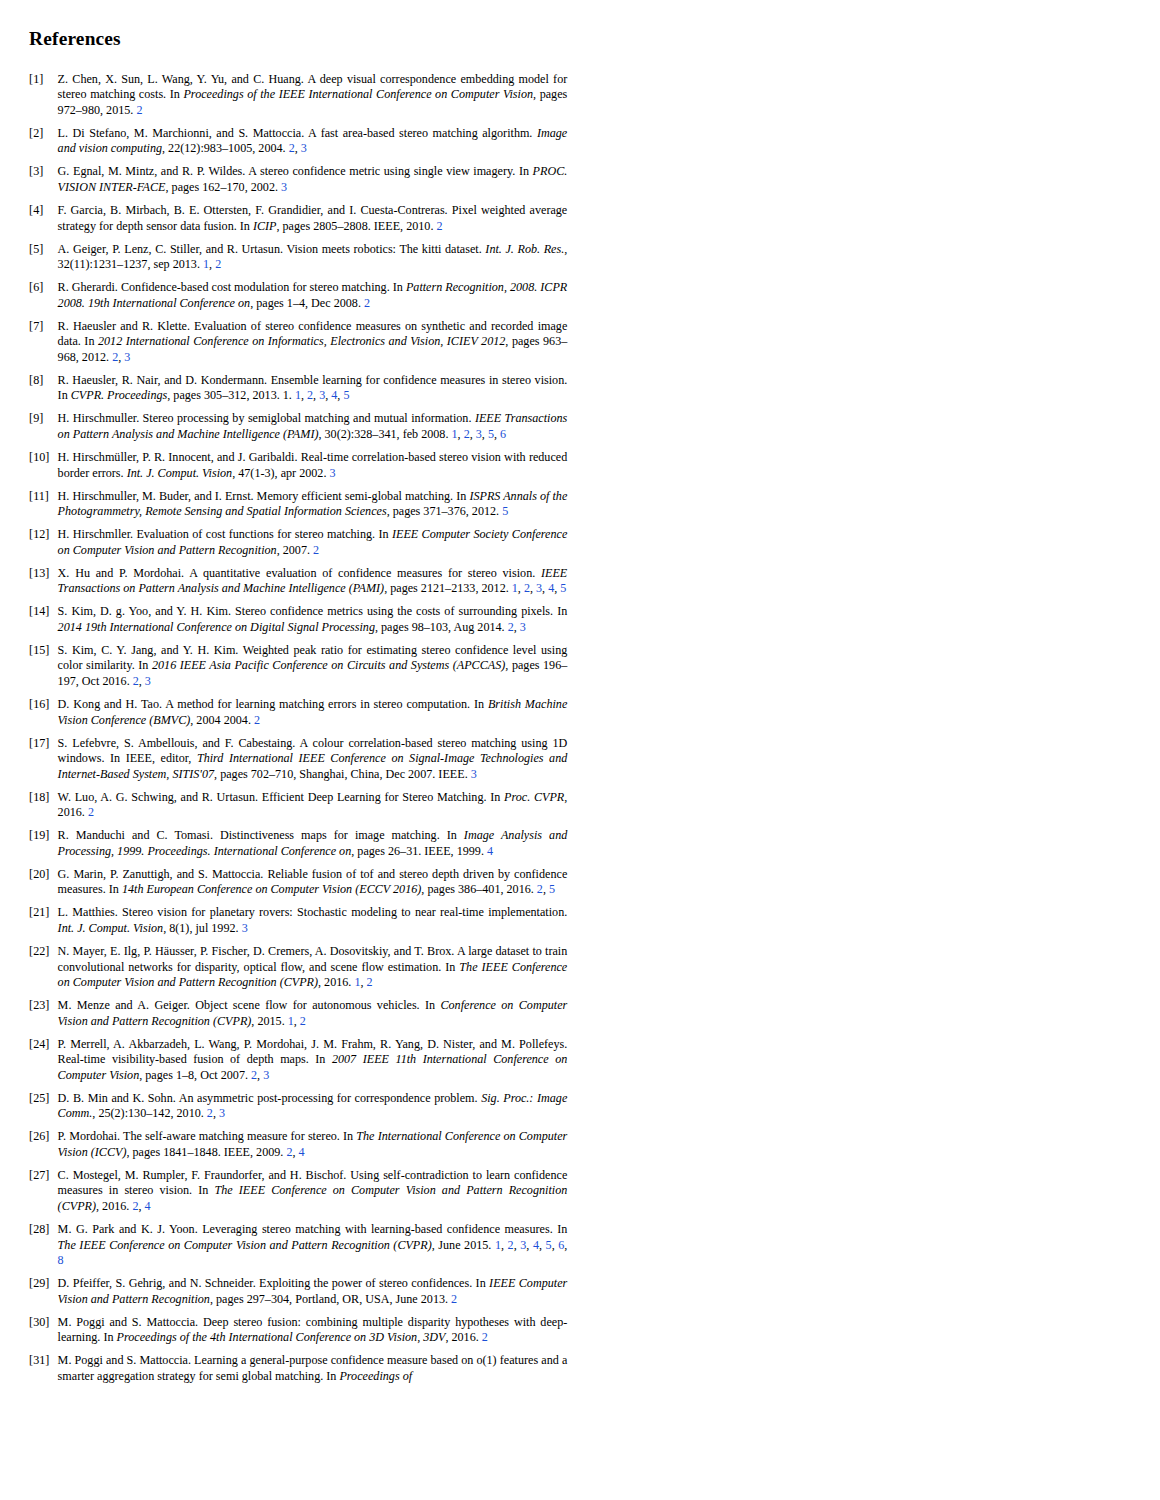References
[1] Z. Chen, X. Sun, L. Wang, Y. Yu, and C. Huang. A deep visual correspondence embedding model for stereo matching costs. In Proceedings of the IEEE International Conference on Computer Vision, pages 972–980, 2015. 2
[2] L. Di Stefano, M. Marchionni, and S. Mattoccia. A fast area-based stereo matching algorithm. Image and vision computing, 22(12):983–1005, 2004. 2, 3
[3] G. Egnal, M. Mintz, and R. P. Wildes. A stereo confidence metric using single view imagery. In PROC. VISION INTER-FACE, pages 162–170, 2002. 3
[4] F. Garcia, B. Mirbach, B. E. Ottersten, F. Grandidier, and I. Cuesta-Contreras. Pixel weighted average strategy for depth sensor data fusion. In ICIP, pages 2805–2808. IEEE, 2010. 2
[5] A. Geiger, P. Lenz, C. Stiller, and R. Urtasun. Vision meets robotics: The kitti dataset. Int. J. Rob. Res., 32(11):1231–1237, sep 2013. 1, 2
[6] R. Gherardi. Confidence-based cost modulation for stereo matching. In Pattern Recognition, 2008. ICPR 2008. 19th International Conference on, pages 1–4, Dec 2008. 2
[7] R. Haeusler and R. Klette. Evaluation of stereo confidence measures on synthetic and recorded image data. In 2012 International Conference on Informatics, Electronics and Vision, ICIEV 2012, pages 963–968, 2012. 2, 3
[8] R. Haeusler, R. Nair, and D. Kondermann. Ensemble learning for confidence measures in stereo vision. In CVPR. Proceedings, pages 305–312, 2013. 1. 1, 2, 3, 4, 5
[9] H. Hirschmuller. Stereo processing by semiglobal matching and mutual information. IEEE Transactions on Pattern Analysis and Machine Intelligence (PAMI), 30(2):328–341, feb 2008. 1, 2, 3, 5, 6
[10] H. Hirschmüller, P. R. Innocent, and J. Garibaldi. Real-time correlation-based stereo vision with reduced border errors. Int. J. Comput. Vision, 47(1-3), apr 2002. 3
[11] H. Hirschmuller, M. Buder, and I. Ernst. Memory efficient semi-global matching. In ISPRS Annals of the Photogrammetry, Remote Sensing and Spatial Information Sciences, pages 371–376, 2012. 5
[12] H. Hirschmller. Evaluation of cost functions for stereo matching. In IEEE Computer Society Conference on Computer Vision and Pattern Recognition, 2007. 2
[13] X. Hu and P. Mordohai. A quantitative evaluation of confidence measures for stereo vision. IEEE Transactions on Pattern Analysis and Machine Intelligence (PAMI), pages 2121–2133, 2012. 1, 2, 3, 4, 5
[14] S. Kim, D. g. Yoo, and Y. H. Kim. Stereo confidence metrics using the costs of surrounding pixels. In 2014 19th International Conference on Digital Signal Processing, pages 98–103, Aug 2014. 2, 3
[15] S. Kim, C. Y. Jang, and Y. H. Kim. Weighted peak ratio for estimating stereo confidence level using color similarity. In 2016 IEEE Asia Pacific Conference on Circuits and Systems (APCCAS), pages 196–197, Oct 2016. 2, 3
[16] D. Kong and H. Tao. A method for learning matching errors in stereo computation. In British Machine Vision Conference (BMVC), 2004 2004. 2
[17] S. Lefebvre, S. Ambellouis, and F. Cabestaing. A colour correlation-based stereo matching using 1D windows. In IEEE, editor, Third International IEEE Conference on Signal-Image Technologies and Internet-Based System, SITIS'07, pages 702–710, Shanghai, China, Dec 2007. IEEE. 3
[18] W. Luo, A. G. Schwing, and R. Urtasun. Efficient Deep Learning for Stereo Matching. In Proc. CVPR, 2016. 2
[19] R. Manduchi and C. Tomasi. Distinctiveness maps for image matching. In Image Analysis and Processing, 1999. Proceedings. International Conference on, pages 26–31. IEEE, 1999. 4
[20] G. Marin, P. Zanuttigh, and S. Mattoccia. Reliable fusion of tof and stereo depth driven by confidence measures. In 14th European Conference on Computer Vision (ECCV 2016), pages 386–401, 2016. 2, 5
[21] L. Matthies. Stereo vision for planetary rovers: Stochastic modeling to near real-time implementation. Int. J. Comput. Vision, 8(1), jul 1992. 3
[22] N. Mayer, E. Ilg, P. Häusser, P. Fischer, D. Cremers, A. Dosovitskiy, and T. Brox. A large dataset to train convolutional networks for disparity, optical flow, and scene flow estimation. In The IEEE Conference on Computer Vision and Pattern Recognition (CVPR), 2016. 1, 2
[23] M. Menze and A. Geiger. Object scene flow for autonomous vehicles. In Conference on Computer Vision and Pattern Recognition (CVPR), 2015. 1, 2
[24] P. Merrell, A. Akbarzadeh, L. Wang, P. Mordohai, J. M. Frahm, R. Yang, D. Nister, and M. Pollefeys. Real-time visibility-based fusion of depth maps. In 2007 IEEE 11th International Conference on Computer Vision, pages 1–8, Oct 2007. 2, 3
[25] D. B. Min and K. Sohn. An asymmetric post-processing for correspondence problem. Sig. Proc.: Image Comm., 25(2):130–142, 2010. 2, 3
[26] P. Mordohai. The self-aware matching measure for stereo. In The International Conference on Computer Vision (ICCV), pages 1841–1848. IEEE, 2009. 2, 4
[27] C. Mostegel, M. Rumpler, F. Fraundorfer, and H. Bischof. Using self-contradiction to learn confidence measures in stereo vision. In The IEEE Conference on Computer Vision and Pattern Recognition (CVPR), 2016. 2, 4
[28] M. G. Park and K. J. Yoon. Leveraging stereo matching with learning-based confidence measures. In The IEEE Conference on Computer Vision and Pattern Recognition (CVPR), June 2015. 1, 2, 3, 4, 5, 6, 8
[29] D. Pfeiffer, S. Gehrig, and N. Schneider. Exploiting the power of stereo confidences. In IEEE Computer Vision and Pattern Recognition, pages 297–304, Portland, OR, USA, June 2013. 2
[30] M. Poggi and S. Mattoccia. Deep stereo fusion: combining multiple disparity hypotheses with deep-learning. In Proceedings of the 4th International Conference on 3D Vision, 3DV, 2016. 2
[31] M. Poggi and S. Mattoccia. Learning a general-purpose confidence measure based on o(1) features and a smarter aggregation strategy for semi global matching. In Proceedings of